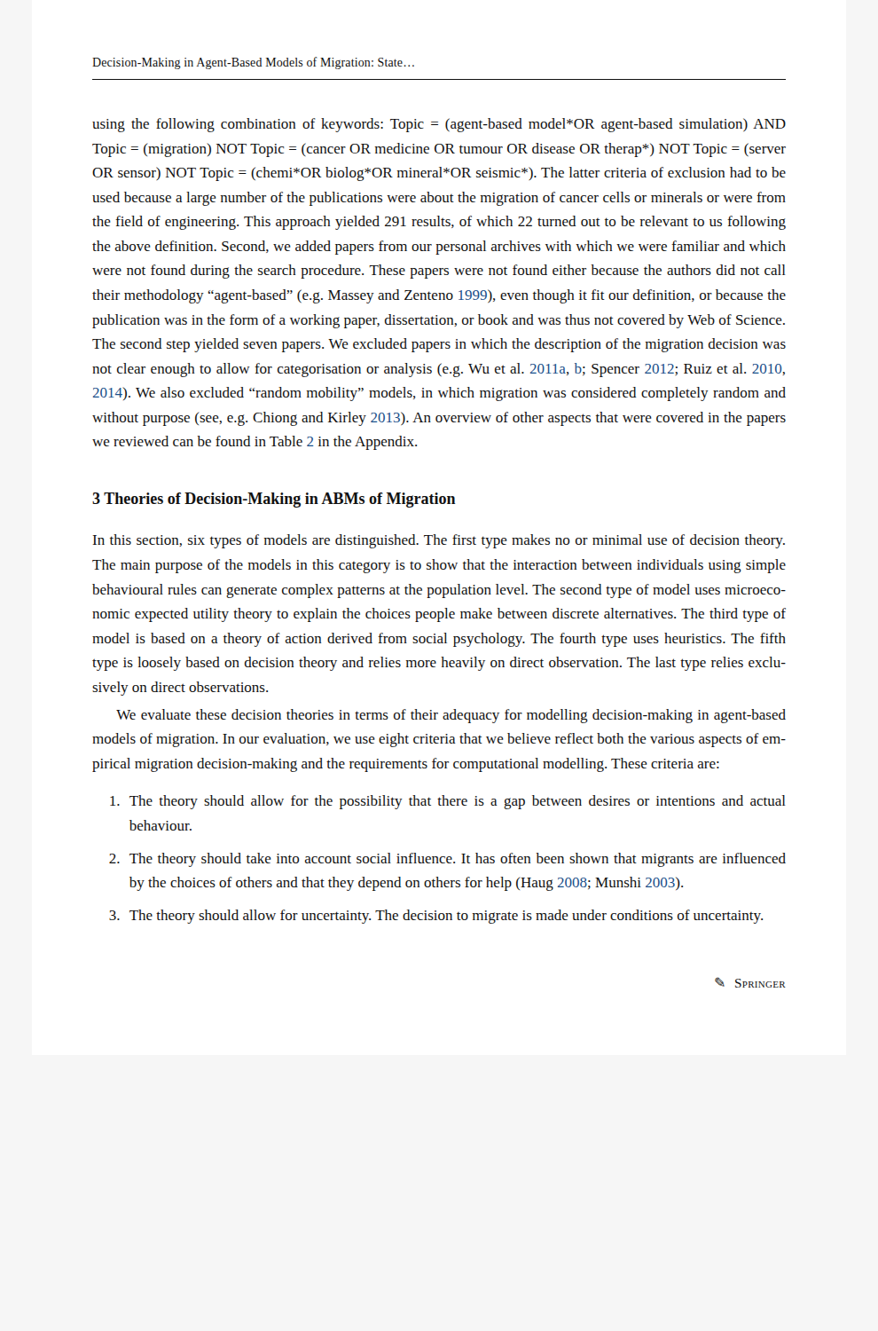Decision-Making in Agent-Based Models of Migration: State…
using the following combination of keywords: Topic = (agent-based model*OR agent-based simulation) AND Topic = (migration) NOT Topic = (cancer OR medicine OR tumour OR disease OR therap*) NOT Topic = (server OR sensor) NOT Topic = (chemi*OR biolog*OR mineral*OR seismic*). The latter criteria of exclusion had to be used because a large number of the publications were about the migration of cancer cells or minerals or were from the field of engineering. This approach yielded 291 results, of which 22 turned out to be relevant to us following the above definition. Second, we added papers from our personal archives with which we were familiar and which were not found during the search procedure. These papers were not found either because the authors did not call their methodology “agent-based” (e.g. Massey and Zenteno 1999), even though it fit our definition, or because the publication was in the form of a working paper, dissertation, or book and was thus not covered by Web of Science. The second step yielded seven papers. We excluded papers in which the description of the migration decision was not clear enough to allow for categorisation or analysis (e.g. Wu et al. 2011a, b; Spencer 2012; Ruiz et al. 2010, 2014). We also excluded “random mobility” models, in which migration was considered completely random and without purpose (see, e.g. Chiong and Kirley 2013). An overview of other aspects that were covered in the papers we reviewed can be found in Table 2 in the Appendix.
3 Theories of Decision-Making in ABMs of Migration
In this section, six types of models are distinguished. The first type makes no or minimal use of decision theory. The main purpose of the models in this category is to show that the interaction between individuals using simple behavioural rules can generate complex patterns at the population level. The second type of model uses microeconomic expected utility theory to explain the choices people make between discrete alternatives. The third type of model is based on a theory of action derived from social psychology. The fourth type uses heuristics. The fifth type is loosely based on decision theory and relies more heavily on direct observation. The last type relies exclusively on direct observations.
We evaluate these decision theories in terms of their adequacy for modelling decision-making in agent-based models of migration. In our evaluation, we use eight criteria that we believe reflect both the various aspects of empirical migration decision-making and the requirements for computational modelling. These criteria are:
The theory should allow for the possibility that there is a gap between desires or intentions and actual behaviour.
The theory should take into account social influence. It has often been shown that migrants are influenced by the choices of others and that they depend on others for help (Haug 2008; Munshi 2003).
The theory should allow for uncertainty. The decision to migrate is made under conditions of uncertainty.
✎ Springer